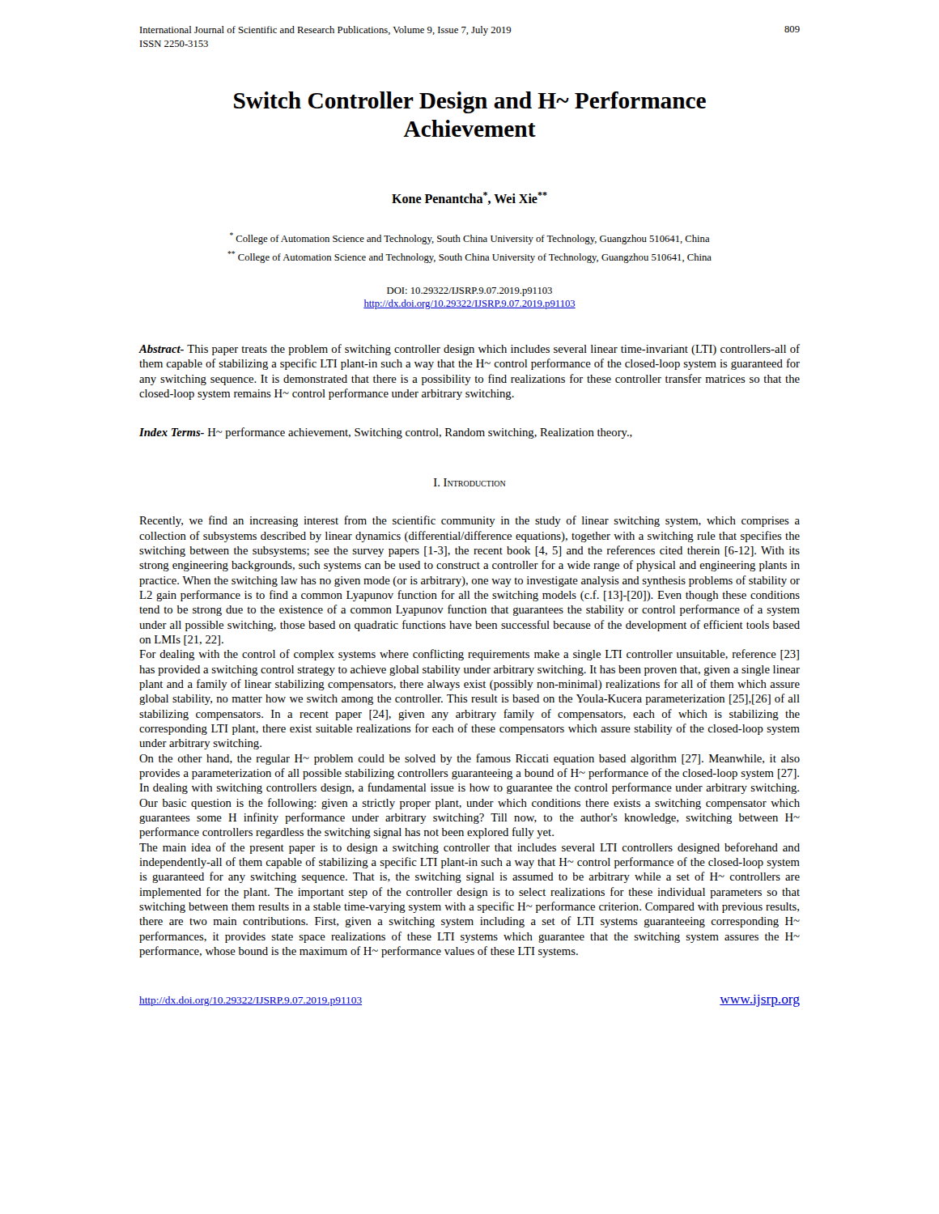International Journal of Scientific and Research Publications, Volume 9, Issue 7, July 2019
ISSN 2250-3153
809
Switch Controller Design and H~ Performance
Achievement
Kone Penantcha*, Wei Xie**
* College of Automation Science and Technology, South China University of Technology, Guangzhou 510641, China
** College of Automation Science and Technology, South China University of Technology, Guangzhou 510641, China
DOI: 10.29322/IJSRP.9.07.2019.p91103
http://dx.doi.org/10.29322/IJSRP.9.07.2019.p91103
Abstract- This paper treats the problem of switching controller design which includes several linear time-invariant (LTI) controllers-all of them capable of stabilizing a specific LTI plant-in such a way that the H~ control performance of the closed-loop system is guaranteed for any switching sequence. It is demonstrated that there is a possibility to find realizations for these controller transfer matrices so that the closed-loop system remains H~ control performance under arbitrary switching.
Index Terms- H~ performance achievement, Switching control, Random switching, Realization theory.,
I. Introduction
Recently, we find an increasing interest from the scientific community in the study of linear switching system, which comprises a collection of subsystems described by linear dynamics (differential/difference equations), together with a switching rule that specifies the switching between the subsystems; see the survey papers [1-3], the recent book [4, 5] and the references cited therein [6-12]. With its strong engineering backgrounds, such systems can be used to construct a controller for a wide range of physical and engineering plants in practice. When the switching law has no given mode (or is arbitrary), one way to investigate analysis and synthesis problems of stability or L2 gain performance is to find a common Lyapunov function for all the switching models (c.f. [13]-[20]). Even though these conditions tend to be strong due to the existence of a common Lyapunov function that guarantees the stability or control performance of a system under all possible switching, those based on quadratic functions have been successful because of the development of efficient tools based on LMIs [21, 22].
For dealing with the control of complex systems where conflicting requirements make a single LTI controller unsuitable, reference [23] has provided a switching control strategy to achieve global stability under arbitrary switching. It has been proven that, given a single linear plant and a family of linear stabilizing compensators, there always exist (possibly non-minimal) realizations for all of them which assure global stability, no matter how we switch among the controller. This result is based on the Youla-Kucera parameterization [25],[26] of all stabilizing compensators. In a recent paper [24], given any arbitrary family of compensators, each of which is stabilizing the corresponding LTI plant, there exist suitable realizations for each of these compensators which assure stability of the closed-loop system under arbitrary switching.
On the other hand, the regular H~ problem could be solved by the famous Riccati equation based algorithm [27]. Meanwhile, it also provides a parameterization of all possible stabilizing controllers guaranteeing a bound of H~ performance of the closed-loop system [27]. In dealing with switching controllers design, a fundamental issue is how to guarantee the control performance under arbitrary switching. Our basic question is the following: given a strictly proper plant, under which conditions there exists a switching compensator which guarantees some H infinity performance under arbitrary switching? Till now, to the author's knowledge, switching between H~ performance controllers regardless the switching signal has not been explored fully yet.
The main idea of the present paper is to design a switching controller that includes several LTI controllers designed beforehand and independently-all of them capable of stabilizing a specific LTI plant-in such a way that H~ control performance of the closed-loop system is guaranteed for any switching sequence. That is, the switching signal is assumed to be arbitrary while a set of H~ controllers are implemented for the plant. The important step of the controller design is to select realizations for these individual parameters so that switching between them results in a stable time-varying system with a specific H~ performance criterion. Compared with previous results, there are two main contributions. First, given a switching system including a set of LTI systems guaranteeing corresponding H~ performances, it provides state space realizations of these LTI systems which guarantee that the switching system assures the H~ performance, whose bound is the maximum of H~ performance values of these LTI systems.
http://dx.doi.org/10.29322/IJSRP.9.07.2019.p91103 www.ijsrp.org